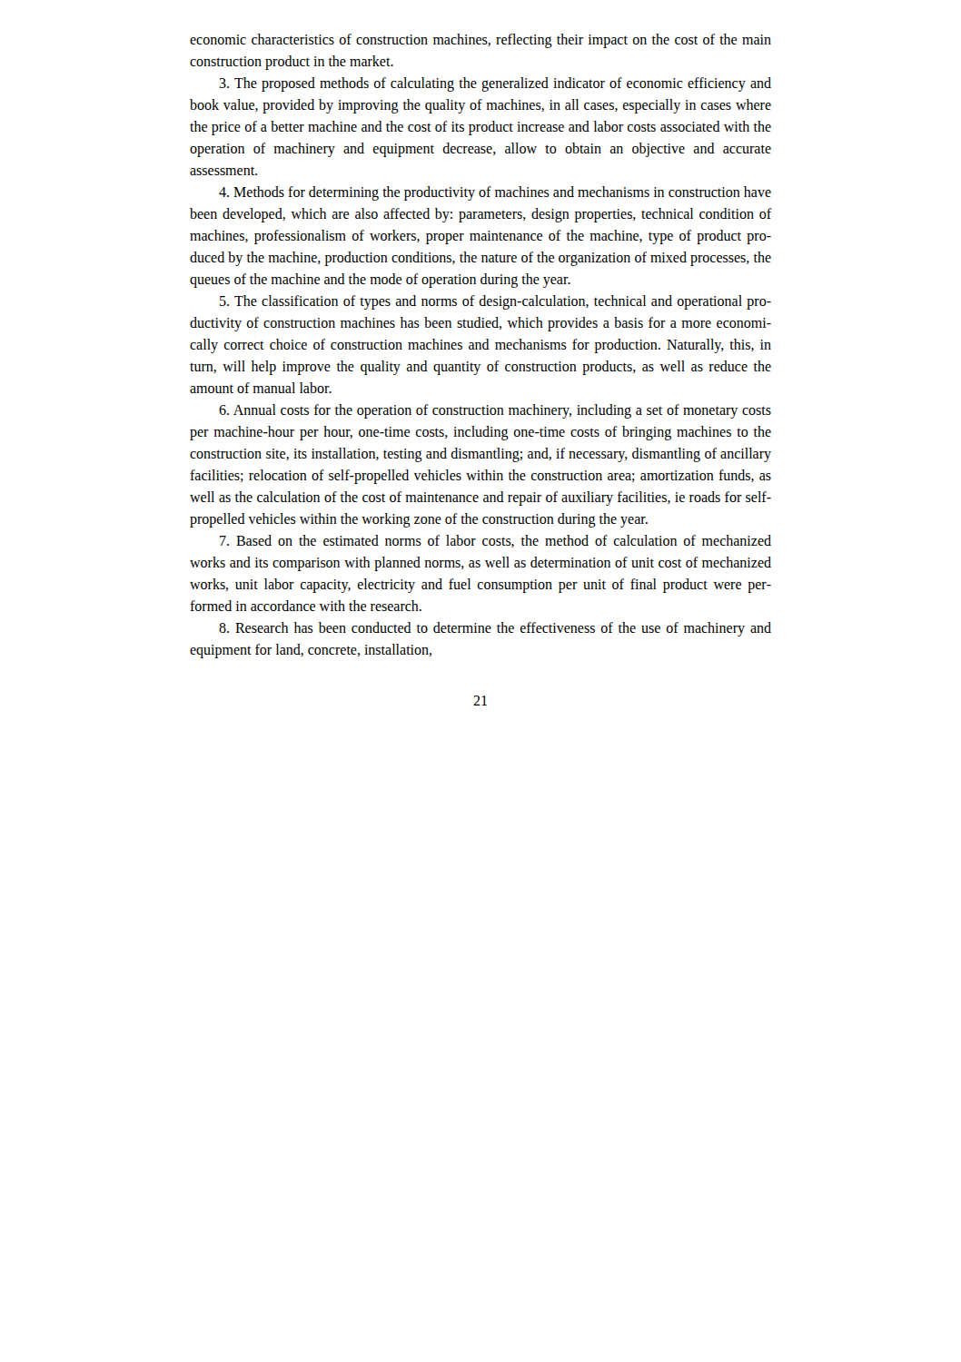economic characteristics of construction machines, reflecting their impact on the cost of the main construction product in the market.
3. The proposed methods of calculating the generalized indicator of economic efficiency and book value, provided by improving the quality of machines, in all cases, especially in cases where the price of a better machine and the cost of its product increase and labor costs associated with the operation of machinery and equipment decrease, allow to obtain an objective and accurate assessment.
4. Methods for determining the productivity of machines and mechanisms in construction have been developed, which are also affected by: parameters, design properties, technical condition of machines, professionalism of workers, proper maintenance of the machine, type of product produced by the machine, production conditions, the nature of the organization of mixed processes, the queues of the machine and the mode of operation during the year.
5. The classification of types and norms of design-calculation, technical and operational productivity of construction machines has been studied, which provides a basis for a more economically correct choice of construction machines and mechanisms for production. Naturally, this, in turn, will help improve the quality and quantity of construction products, as well as reduce the amount of manual labor.
6. Annual costs for the operation of construction machinery, including a set of monetary costs per machine-hour per hour, one-time costs, including one-time costs of bringing machines to the construction site, its installation, testing and dismantling; and, if necessary, dismantling of ancillary facilities; relocation of self-propelled vehicles within the construction area; amortization funds, as well as the calculation of the cost of maintenance and repair of auxiliary facilities, ie roads for self-propelled vehicles within the working zone of the construction during the year.
7. Based on the estimated norms of labor costs, the method of calculation of mechanized works and its comparison with planned norms, as well as determination of unit cost of mechanized works, unit labor capacity, electricity and fuel consumption per unit of final product were performed in accordance with the research.
8. Research has been conducted to determine the effectiveness of the use of machinery and equipment for land, concrete, installation,
21